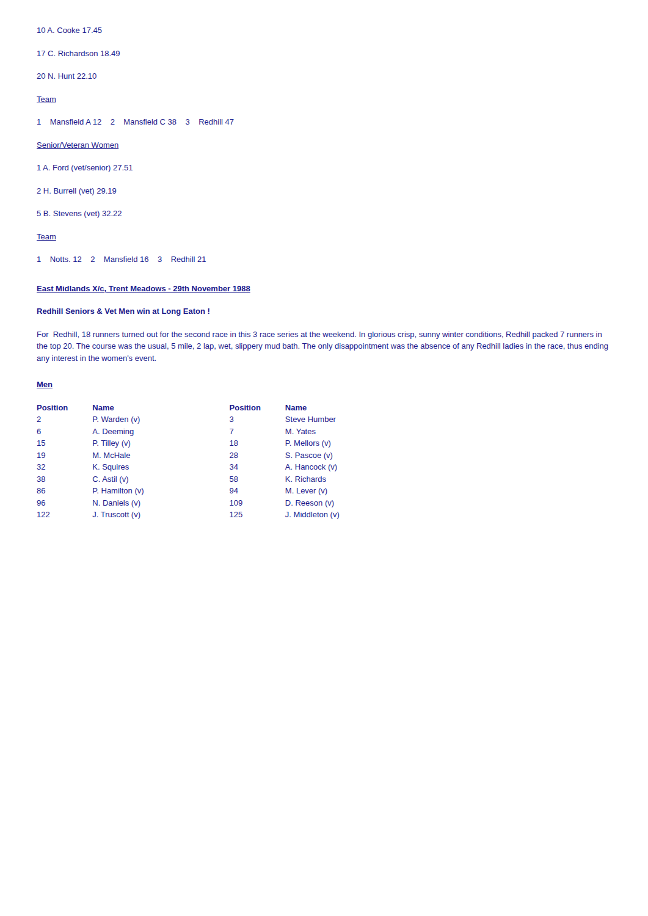10 A. Cooke 17.45
17 C. Richardson 18.49
20 N. Hunt 22.10
Team
1 Mansfield A 12 2 Mansfield C 38 3 Redhill 47
Senior/Veteran Women
1 A. Ford (vet/senior) 27.51
2 H. Burrell (vet) 29.19
5 B. Stevens (vet) 32.22
Team
1 Notts. 12 2 Mansfield 16 3 Redhill 21
East Midlands X/c, Trent Meadows - 29th November 1988
Redhill Seniors & Vet Men win at Long Eaton !
For Redhill, 18 runners turned out for the second race in this 3 race series at the weekend. In glorious crisp, sunny winter conditions, Redhill packed 7 runners in the top 20. The course was the usual, 5 mile, 2 lap, wet, slippery mud bath. The only disappointment was the absence of any Redhill ladies in the race, thus ending any interest in the women's event.
Men
| Position | Name | | Position | Name |
| --- | --- | --- | --- | --- |
| 2 | P. Warden (v) | | 3 | Steve Humber |
| 6 | A. Deeming | | 7 | M. Yates |
| 15 | P. Tilley (v) | | 18 | P. Mellors (v) |
| 19 | M. McHale | | 28 | S. Pascoe (v) |
| 32 | K. Squires | | 34 | A. Hancock (v) |
| 38 | C. Astil (v) | | 58 | K. Richards |
| 86 | P. Hamilton (v) | | 94 | M. Lever (v) |
| 96 | N. Daniels (v) | | 109 | D. Reeson (v) |
| 122 | J. Truscott (v) | | 125 | J. Middleton (v) |